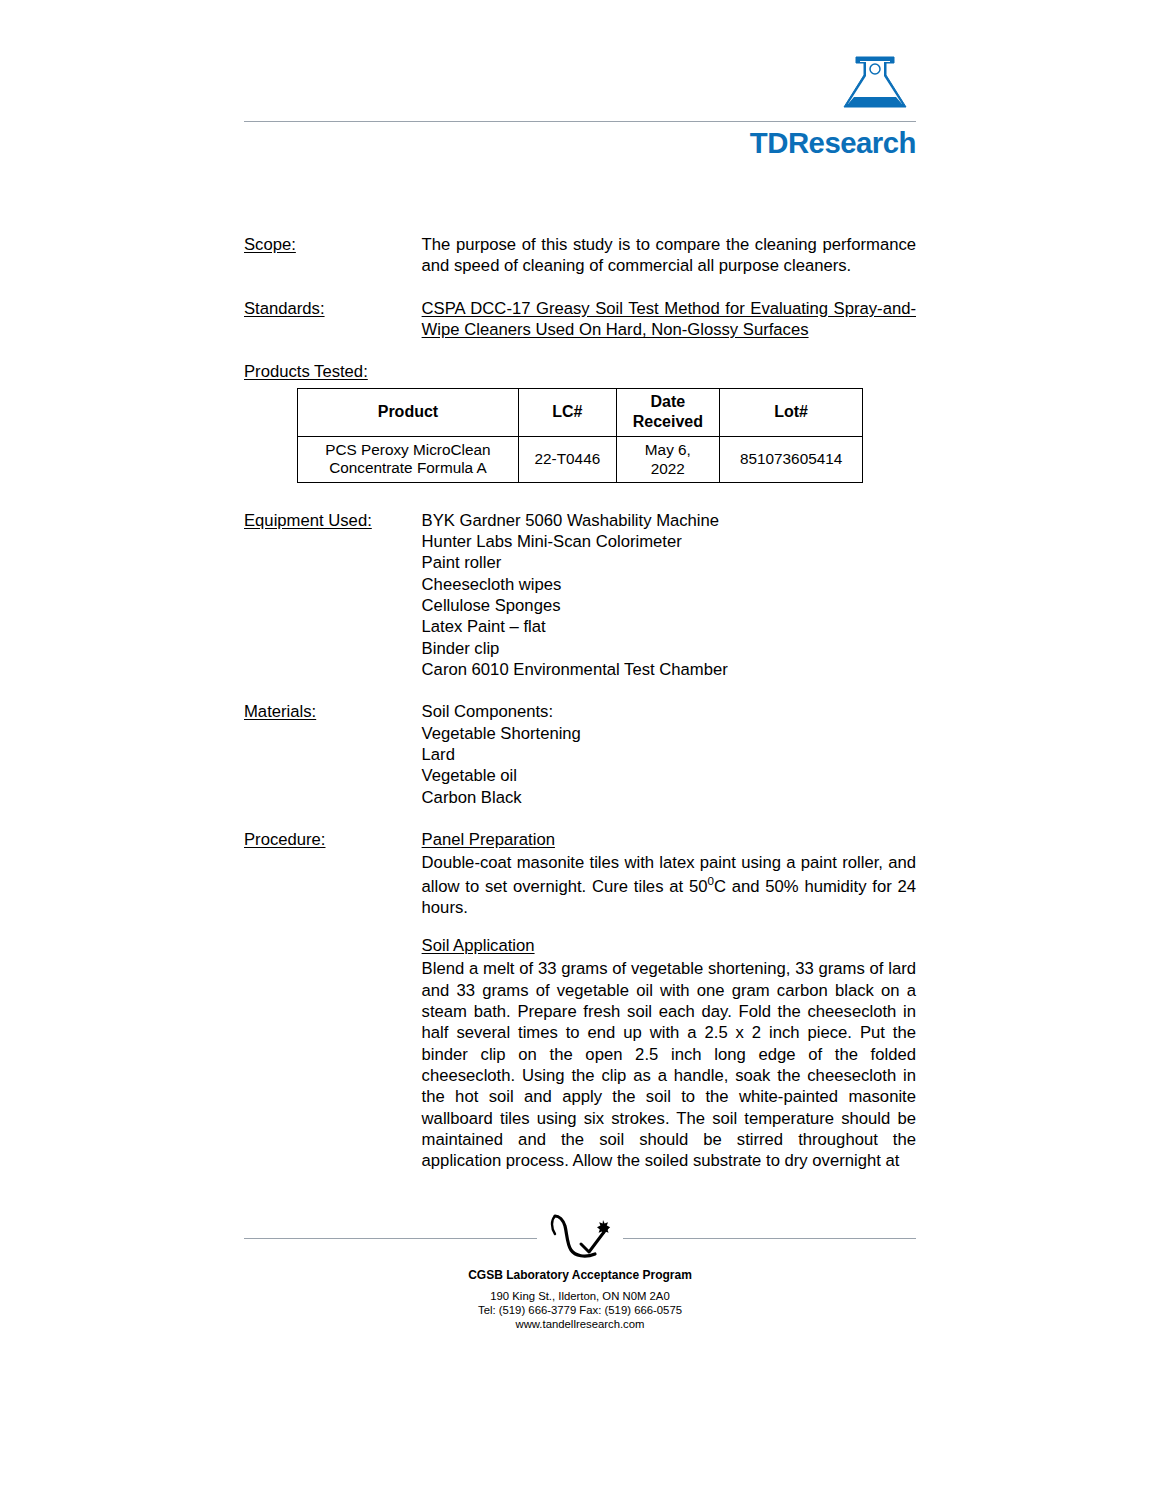TD Research
Scope:
The purpose of this study is to compare the cleaning performance and speed of cleaning of commercial all purpose cleaners.
Standards:
CSPA DCC-17 Greasy Soil Test Method for Evaluating Spray-and-Wipe Cleaners Used On Hard, Non-Glossy Surfaces
Products Tested:
| Product | LC# | Date Received | Lot# |
| --- | --- | --- | --- |
| PCS Peroxy MicroClean Concentrate Formula A | 22-T0446 | May 6, 2022 | 851073605414 |
Equipment Used:
BYK Gardner 5060 Washability Machine
Hunter Labs Mini-Scan Colorimeter
Paint roller
Cheesecloth wipes
Cellulose Sponges
Latex Paint – flat
Binder clip
Caron 6010 Environmental Test Chamber
Materials:
Soil Components:
Vegetable Shortening
Lard
Vegetable oil
Carbon Black
Procedure:
Panel Preparation
Double-coat masonite tiles with latex paint using a paint roller, and allow to set overnight. Cure tiles at 500C and 50% humidity for 24 hours.
Soil Application
Blend a melt of 33 grams of vegetable shortening, 33 grams of lard and 33 grams of vegetable oil with one gram carbon black on a steam bath. Prepare fresh soil each day. Fold the cheesecloth in half several times to end up with a 2.5 x 2 inch piece. Put the binder clip on the open 2.5 inch long edge of the folded cheesecloth. Using the clip as a handle, soak the cheesecloth in the hot soil and apply the soil to the white-painted masonite wallboard tiles using six strokes. The soil temperature should be maintained and the soil should be stirred throughout the application process. Allow the soiled substrate to dry overnight at
CGSB Laboratory Acceptance Program
190 King St., Ilderton, ON N0M 2A0
Tel: (519) 666-3779 Fax: (519) 666-0575
www.tandellresearch.com